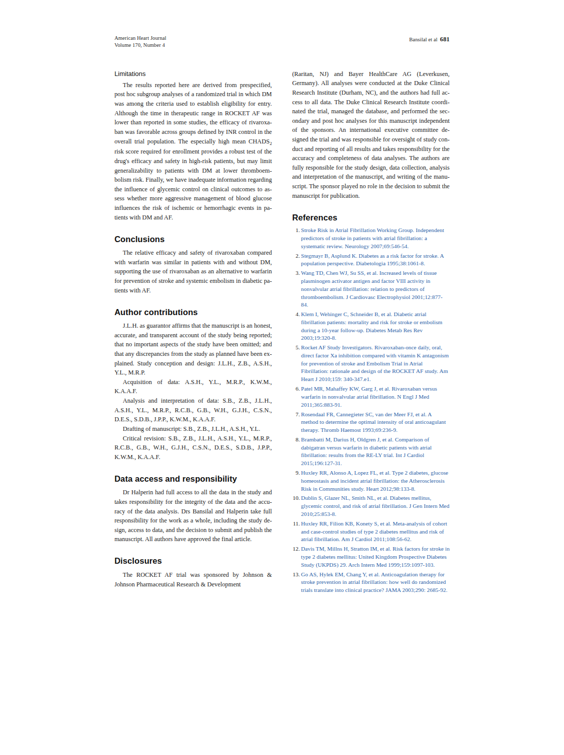American Heart Journal
Volume 170, Number 4
Bansilal et al 681
Limitations
The results reported here are derived from prespecified, post hoc subgroup analyses of a randomized trial in which DM was among the criteria used to establish eligibility for entry. Although the time in therapeutic range in ROCKET AF was lower than reported in some studies, the efficacy of rivaroxaban was favorable across groups defined by INR control in the overall trial population. The especially high mean CHADS2 risk score required for enrollment provides a robust test of the drug's efficacy and safety in high-risk patients, but may limit generalizability to patients with DM at lower thromboembolism risk. Finally, we have inadequate information regarding the influence of glycemic control on clinical outcomes to assess whether more aggressive management of blood glucose influences the risk of ischemic or hemorrhagic events in patients with DM and AF.
Conclusions
The relative efficacy and safety of rivaroxaban compared with warfarin was similar in patients with and without DM, supporting the use of rivaroxaban as an alternative to warfarin for prevention of stroke and systemic embolism in diabetic patients with AF.
Author contributions
J.L.H. as guarantor affirms that the manuscript is an honest, accurate, and transparent account of the study being reported; that no important aspects of the study have been omitted; and that any discrepancies from the study as planned have been explained. Study conception and design: J.L.H., Z.B., A.S.H., Y.L., M.R.P.
Acquisition of data: A.S.H., Y.L., M.R.P., K.W.M., K.A.A.F.
Analysis and interpretation of data: S.B., Z.B., J.L.H., A.S.H., Y.L., M.R.P., R.C.B., G.B., W.H., G.J.H., C.S.N., D.E.S., S.D.B., J.P.P., K.W.M., K.A.A.F.
Drafting of manuscript: S.B., Z.B., J.L.H., A.S.H., Y.L.
Critical revision: S.B., Z.B., J.L.H., A.S.H., Y.L., M.R.P., R.C.B., G.B., W.H., G.J.H., C.S.N., D.E.S., S.D.B., J.P.P., K.W.M., K.A.A.F.
Data access and responsibility
Dr Halperin had full access to all the data in the study and takes responsibility for the integrity of the data and the accuracy of the data analysis. Drs Bansilal and Halperin take full responsibility for the work as a whole, including the study design, access to data, and the decision to submit and publish the manuscript. All authors have approved the final article.
Disclosures
The ROCKET AF trial was sponsored by Johnson & Johnson Pharmaceutical Research & Development
(Raritan, NJ) and Bayer HealthCare AG (Leverkusen, Germany). All analyses were conducted at the Duke Clinical Research Institute (Durham, NC), and the authors had full access to all data. The Duke Clinical Research Institute coordinated the trial, managed the database, and performed the secondary and post hoc analyses for this manuscript independent of the sponsors. An international executive committee designed the trial and was responsible for oversight of study conduct and reporting of all results and takes responsibility for the accuracy and completeness of data analyses. The authors are fully responsible for the study design, data collection, analysis and interpretation of the manuscript, and writing of the manuscript. The sponsor played no role in the decision to submit the manuscript for publication.
References
Stroke Risk in Atrial Fibrillation Working Group. Independent predictors of stroke in patients with atrial fibrillation: a systematic review. Neurology 2007;69:546-54.
Stegmayr B, Asplund K. Diabetes as a risk factor for stroke. A population perspective. Diabetologia 1995;38:1061-8.
Wang TD, Chen WJ, Su SS, et al. Increased levels of tissue plasminogen activator antigen and factor VIII activity in nonvalvular atrial fibrillation: relation to predictors of thromboembolism. J Cardiovasc Electrophysiol 2001;12:877-84.
Klem I, Wehinger C, Schneider B, et al. Diabetic atrial fibrillation patients: mortality and risk for stroke or embolism during a 10-year follow-up. Diabetes Metab Res Rev 2003;19:320-8.
Rocket AF Study Investigators. Rivaroxaban-once daily, oral, direct factor Xa inhibition compared with vitamin K antagonism for prevention of stroke and Embolism Trial in Atrial Fibrillation: rationale and design of the ROCKET AF study. Am Heart J 2010;159: 340-347.e1.
Patel MR, Mahaffey KW, Garg J, et al. Rivaroxaban versus warfarin in nonvalvular atrial fibrillation. N Engl J Med 2011;365:883-91.
Rosendaal FR, Cannegieter SC, van der Meer FJ, et al. A method to determine the optimal intensity of oral anticoagulant therapy. Thromb Haemost 1993;69:236-9.
Brambatti M, Darius H, Oldgren J, et al. Comparison of dabigatran versus warfarin in diabetic patients with atrial fibrillation: results from the RE-LY trial. Int J Cardiol 2015;196:127-31.
Huxley RR, Alonso A, Lopez FL, et al. Type 2 diabetes, glucose homeostasis and incident atrial fibrillation: the Atherosclerosis Risk in Communities study. Heart 2012;98:133-8.
Dublin S, Glazer NL, Smith NL, et al. Diabetes mellitus, glycemic control, and risk of atrial fibrillation. J Gen Intern Med 2010;25:853-8.
Huxley RR, Filion KB, Konety S, et al. Meta-analysis of cohort and case-control studies of type 2 diabetes mellitus and risk of atrial fibrillation. Am J Cardiol 2011;108:56-62.
Davis TM, Millns H, Stratton IM, et al. Risk factors for stroke in type 2 diabetes mellitus: United Kingdom Prospective Diabetes Study (UKPDS) 29. Arch Intern Med 1999;159:1097-103.
Go AS, Hylek EM, Chang Y, et al. Anticoagulation therapy for stroke prevention in atrial fibrillation: how well do randomized trials translate into clinical practice? JAMA 2003;290: 2685-92.